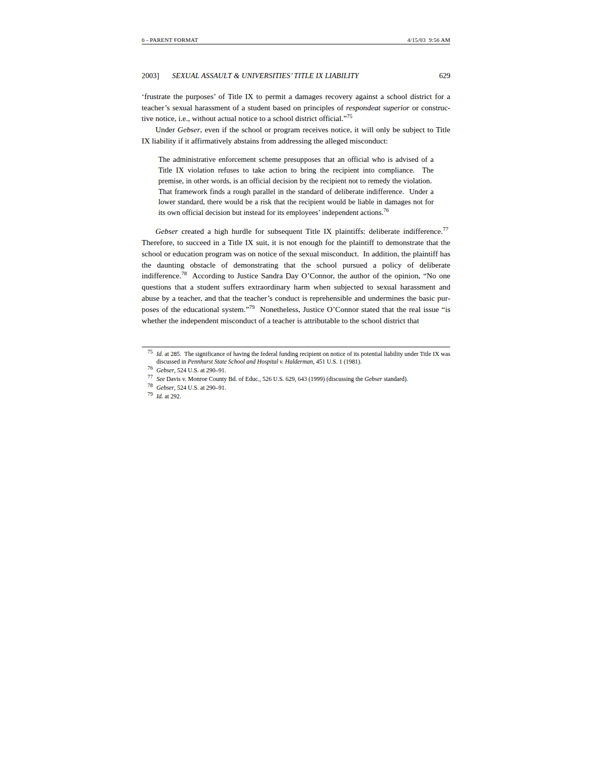6 - Parent FORMAT 4/15/03 9:56 AM
2003] Sexual Assault & Universities’ Title IX Liability 629
‘frustrate the purposes’ of Title IX to permit a damages recovery against a school district for a teacher’s sexual harassment of a student based on principles of respondeat superior or constructive notice, i.e., without actual notice to a school district official.”75
Under Gebser, even if the school or program receives notice, it will only be subject to Title IX liability if it affirmatively abstains from addressing the alleged misconduct:
The administrative enforcement scheme presupposes that an official who is advised of a Title IX violation refuses to take action to bring the recipient into compliance. The premise, in other words, is an official decision by the recipient not to remedy the violation. That framework finds a rough parallel in the standard of deliberate indifference. Under a lower standard, there would be a risk that the recipient would be liable in damages not for its own official decision but instead for its employees’ independent actions.76
Gebser created a high hurdle for subsequent Title IX plaintiffs: deliberate indifference.77 Therefore, to succeed in a Title IX suit, it is not enough for the plaintiff to demonstrate that the school or education program was on notice of the sexual misconduct. In addition, the plaintiff has the daunting obstacle of demonstrating that the school pursued a policy of deliberate indifference.78 According to Justice Sandra Day O’Connor, the author of the opinion, “No one questions that a student suffers extraordinary harm when subjected to sexual harassment and abuse by a teacher, and that the teacher’s conduct is reprehensible and undermines the basic purposes of the educational system.”79 Nonetheless, Justice O’Connor stated that the real issue “is whether the independent misconduct of a teacher is attributable to the school district that
75
Id. at 285. The significance of having the federal funding recipient on notice of its potential liability under Title IX was discussed in Pennhurst State School and Hospital v. Halderman, 451 U.S. 1 (1981).
76
Gebser, 524 U.S. at 290–91.
77
See Davis v. Monroe County Bd. of Educ., 526 U.S. 629, 643 (1999) (discussing the Gebser standard).
78
Gebser, 524 U.S. at 290–91.
79
Id. at 292.